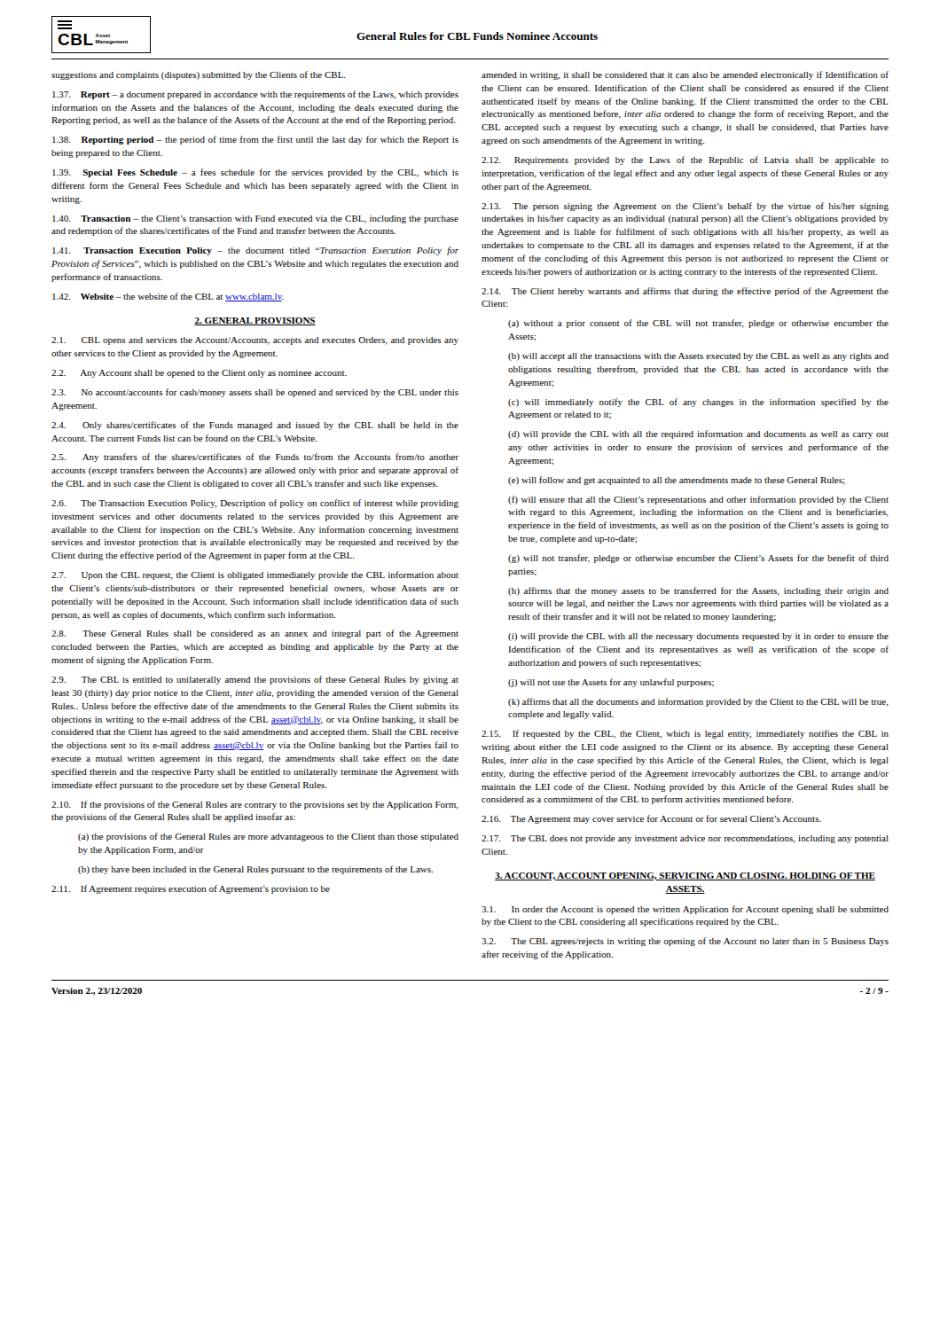CBL Asset
Management
General Rules for CBL Funds Nominee Accounts
suggestions and complaints (disputes) submitted by the Clients of the CBL.
1.37. Report – a document prepared in accordance with the requirements of the Laws, which provides information on the Assets and the balances of the Account, including the deals executed during the Reporting period, as well as the balance of the Assets of the Account at the end of the Reporting period.
1.38. Reporting period – the period of time from the first until the last day for which the Report is being prepared to the Client.
1.39. Special Fees Schedule – a fees schedule for the services provided by the CBL, which is different form the General Fees Schedule and which has been separately agreed with the Client in writing.
1.40. Transaction – the Client’s transaction with Fund executed via the CBL, including the purchase and redemption of the shares/certificates of the Fund and transfer between the Accounts.
1.41. Transaction Execution Policy – the document titled “Transaction Execution Policy for Provision of Services”, which is published on the CBL’s Website and which regulates the execution and performance of transactions.
1.42. Website – the website of the CBL at www.cblam.lv.
2. General Provisions
2.1. CBL opens and services the Account/Accounts, accepts and executes Orders, and provides any other services to the Client as provided by the Agreement.
2.2. Any Account shall be opened to the Client only as nominee account.
2.3. No account/accounts for cash/money assets shall be opened and serviced by the CBL under this Agreement.
2.4. Only shares/certificates of the Funds managed and issued by the CBL shall be held in the Account. The current Funds list can be found on the CBL’s Website.
2.5. Any transfers of the shares/certificates of the Funds to/from the Accounts from/to another accounts (except transfers between the Accounts) are allowed only with prior and separate approval of the CBL and in such case the Client is obligated to cover all CBL’s transfer and such like expenses.
2.6. The Transaction Execution Policy, Description of policy on conflict of interest while providing investment services and other documents related to the services provided by this Agreement are available to the Client for inspection on the CBL’s Website. Any information concerning investment services and investor protection that is available electronically may be requested and received by the Client during the effective period of the Agreement in paper form at the CBL.
2.7. Upon the CBL request, the Client is obligated immediately provide the CBL information about the Client’s clients/sub-distributors or their represented beneficial owners, whose Assets are or potentially will be deposited in the Account. Such information shall include identification data of such person, as well as copies of documents, which confirm such information.
2.8. These General Rules shall be considered as an annex and integral part of the Agreement concluded between the Parties, which are accepted as binding and applicable by the Party at the moment of signing the Application Form.
2.9. The CBL is entitled to unilaterally amend the provisions of these General Rules by giving at least 30 (thirty) day prior notice to the Client, inter alia, providing the amended version of the General Rules.. Unless before the effective date of the amendments to the General Rules the Client submits its objections in writing to the e-mail address of the CBL asset@cbl.lv, or via Online banking, it shall be considered that the Client has agreed to the said amendments and accepted them. Shall the CBL receive the objections sent to its e-mail address asset@cbl.lv or via the Online banking but the Parties fail to execute a mutual written agreement in this regard, the amendments shall take effect on the date specified therein and the respective Party shall be entitled to unilaterally terminate the Agreement with immediate effect pursuant to the procedure set by these General Rules.
2.10. If the provisions of the General Rules are contrary to the provisions set by the Application Form, the provisions of the General Rules shall be applied insofar as:
(a) the provisions of the General Rules are more advantageous to the Client than those stipulated by the Application Form, and/or
(b) they have been included in the General Rules pursuant to the requirements of the Laws.
2.11. If Agreement requires execution of Agreement’s provision to be
amended in writing, it shall be considered that it can also be amended electronically if Identification of the Client can be ensured. Identification of the Client shall be considered as ensured if the Client authenticated itself by means of the Online banking. If the Client transmitted the order to the CBL electronically as mentioned before, inter alia ordered to change the form of receiving Report, and the CBL accepted such a request by executing such a change, it shall be considered, that Parties have agreed on such amendments of the Agreement in writing.
2.12. Requirements provided by the Laws of the Republic of Latvia shall be applicable to interpretation, verification of the legal effect and any other legal aspects of these General Rules or any other part of the Agreement.
2.13. The person signing the Agreement on the Client’s behalf by the virtue of his/her signing undertakes in his/her capacity as an individual (natural person) all the Client’s obligations provided by the Agreement and is liable for fulfilment of such obligations with all his/her property, as well as undertakes to compensate to the CBL all its damages and expenses related to the Agreement, if at the moment of the concluding of this Agreement this person is not authorized to represent the Client or exceeds his/her powers of authorization or is acting contrary to the interests of the represented Client.
2.14. The Client hereby warrants and affirms that during the effective period of the Agreement the Client:
(a) without a prior consent of the CBL will not transfer, pledge or otherwise encumber the Assets;
(b) will accept all the transactions with the Assets executed by the CBL as well as any rights and obligations resulting therefrom, provided that the CBL has acted in accordance with the Agreement;
(c) will immediately notify the CBL of any changes in the information specified by the Agreement or related to it;
(d) will provide the CBL with all the required information and documents as well as carry out any other activities in order to ensure the provision of services and performance of the Agreement;
(e) will follow and get acquainted to all the amendments made to these General Rules;
(f) will ensure that all the Client’s representations and other information provided by the Client with regard to this Agreement, including the information on the Client and is beneficiaries, experience in the field of investments, as well as on the position of the Client’s assets is going to be true, complete and up-to-date;
(g) will not transfer, pledge or otherwise encumber the Client’s Assets for the benefit of third parties;
(h) affirms that the money assets to be transferred for the Assets, including their origin and source will be legal, and neither the Laws nor agreements with third parties will be violated as a result of their transfer and it will not be related to money laundering;
(i) will provide the CBL with all the necessary documents requested by it in order to ensure the Identification of the Client and its representatives as well as verification of the scope of authorization and powers of such representatives;
(j) will not use the Assets for any unlawful purposes;
(k) affirms that all the documents and information provided by the Client to the CBL will be true, complete and legally valid.
2.15. If requested by the CBL, the Client, which is legal entity, immediately notifies the CBL in writing about either the LEI code assigned to the Client or its absence. By accepting these General Rules, inter alia in the case specified by this Article of the General Rules, the Client, which is legal entity, during the effective period of the Agreement irrevocably authorizes the CBL to arrange and/or maintain the LEI code of the Client. Nothing provided by this Article of the General Rules shall be considered as a commitment of the CBL to perform activities mentioned before.
2.16. The Agreement may cover service for Account or for several Client’s Accounts.
2.17. The CBL does not provide any investment advice nor recommendations, including any potential Client.
3. Account, Account opening, servicing and closing. Holding of the Assets.
3.1. In order the Account is opened the written Application for Account opening shall be submitted by the Client to the CBL considering all specifications required by the CBL.
3.2. The CBL agrees/rejects in writing the opening of the Account no later than in 5 Business Days after receiving of the Application.
Version 2., 23/12/2020
- 2 / 9 -